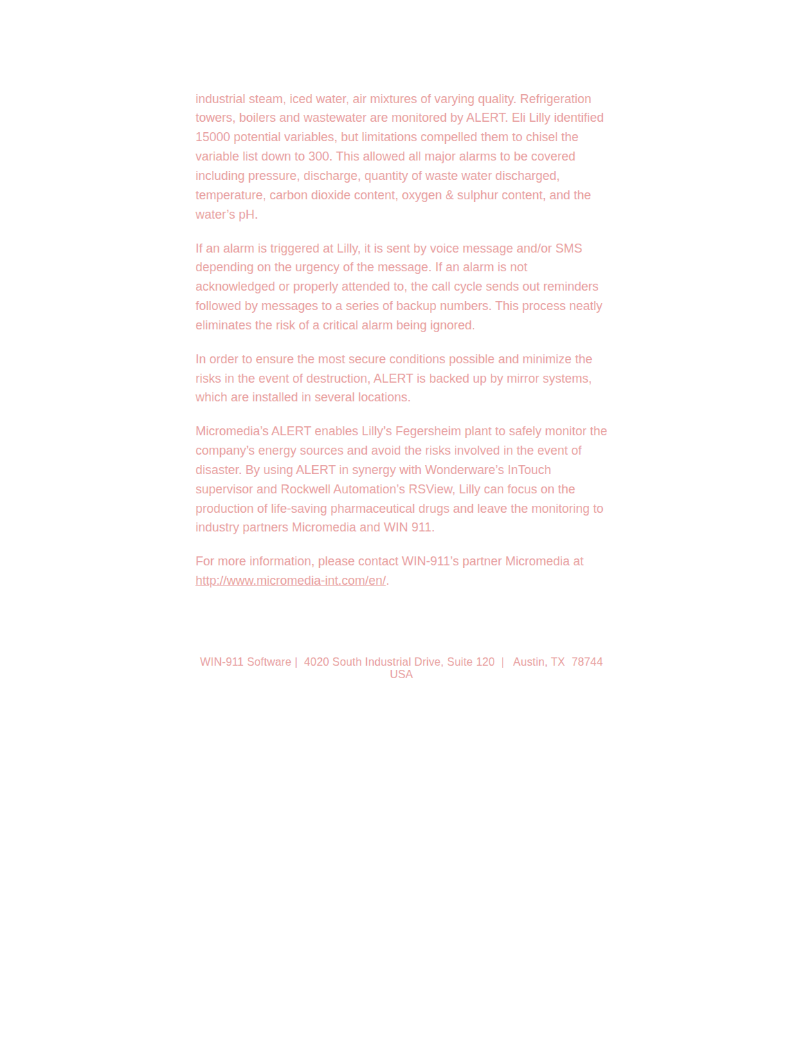industrial steam, iced water, air mixtures of varying quality. Refrigeration towers, boilers and wastewater are monitored by ALERT. Eli Lilly identified 15000 potential variables, but limitations compelled them to chisel the variable list down to 300. This allowed all major alarms to be covered including pressure, discharge, quantity of waste water discharged, temperature, carbon dioxide content, oxygen & sulphur content, and the water’s pH.
If an alarm is triggered at Lilly, it is sent by voice message and/or SMS depending on the urgency of the message. If an alarm is not acknowledged or properly attended to, the call cycle sends out reminders followed by messages to a series of backup numbers. This process neatly eliminates the risk of a critical alarm being ignored.
In order to ensure the most secure conditions possible and minimize the risks in the event of destruction, ALERT is backed up by mirror systems, which are installed in several locations.
Micromedia’s ALERT enables Lilly’s Fegersheim plant to safely monitor the company’s energy sources and avoid the risks involved in the event of disaster. By using ALERT in synergy with Wonderware’s InTouch supervisor and Rockwell Automation’s RSView, Lilly can focus on the production of life-saving pharmaceutical drugs and leave the monitoring to industry partners Micromedia and WIN 911.
For more information, please contact WIN-911’s partner Micromedia at http://www.micromedia-int.com/en/.
WIN-911 Software | 4020 South Industrial Drive, Suite 120 | Austin, TX 78744 USA